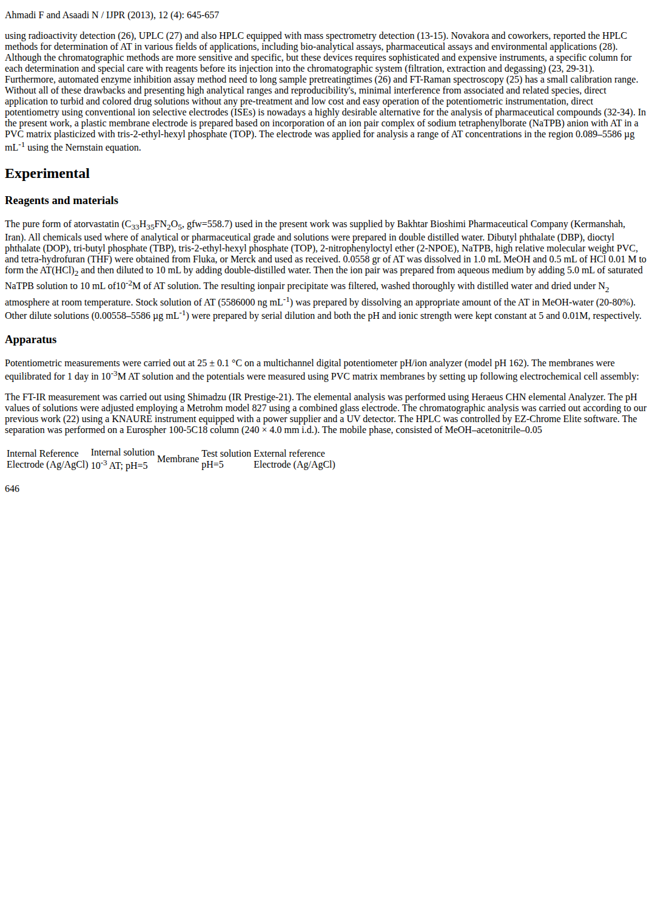Ahmadi F and Asaadi N / IJPR (2013), 12 (4): 645-657
using radioactivity detection (26), UPLC (27) and also HPLC equipped with mass spectrometry detection (13-15). Novakora and coworkers, reported the HPLC methods for determination of AT in various fields of applications, including bio-analytical assays, pharmaceutical assays and environmental applications (28). Although the chromatographic methods are more sensitive and specific, but these devices requires sophisticated and expensive instruments, a specific column for each determination and special care with reagents before its injection into the chromatographic system (filtration, extraction and degassing) (23, 29-31). Furthermore, automated enzyme inhibition assay method need to long sample pretreatingtimes (26) and FT-Raman spectroscopy (25) has a small calibration range. Without all of these drawbacks and presenting high analytical ranges and reproducibility's, minimal interference from associated and related species, direct application to turbid and colored drug solutions without any pre-treatment and low cost and easy operation of the potentiometric instrumentation, direct potentiometry using conventional ion selective electrodes (ISEs) is nowadays a highly desirable alternative for the analysis of pharmaceutical compounds (32-34). In the present work, a plastic membrane electrode is prepared based on incorporation of an ion pair complex of sodium tetraphenylborate (NaTPB) anion with AT in a PVC matrix plasticized with tris-2-ethyl-hexyl phosphate (TOP). The electrode was applied for analysis a range of AT concentrations in the region 0.089–5586 µg mL-1 using the Nernstain equation.
Experimental
Reagents and materials
The pure form of atorvastatin (C33H35FN2O5, gfw=558.7) used in the present work was supplied by Bakhtar Bioshimi Pharmaceutical Company (Kermanshah, Iran). All chemicals used where of analytical or pharmaceutical grade and solutions were prepared in double distilled water. Dibutyl phthalate (DBP), dioctyl phthalate (DOP), tri-butyl phosphate (TBP), tris-2-ethyl-hexyl phosphate (TOP), 2-nitrophenyloctyl ether (2-NPOE), NaTPB, high relative molecular weight PVC, and tetra-hydrofuran (THF) were obtained from Fluka, or Merck and used as received. 0.0558 gr of AT was dissolved in 1.0 mL MeOH and 0.5 mL of HCl 0.01 M to form the AT(HCl)2 and then diluted to 10 mL by adding double-distilled water. Then the ion pair was prepared from aqueous medium by adding 5.0 mL of saturated NaTPB solution to 10 mL of10-2M of AT solution. The resulting ionpair precipitate was filtered, washed thoroughly with distilled water and dried under N2 atmosphere at room temperature. Stock solution of AT (5586000 ng mL-1) was prepared by dissolving an appropriate amount of the AT in MeOH-water (20-80%). Other dilute solutions (0.00558–5586 µg mL-1) were prepared by serial dilution and both the pH and ionic strength were kept constant at 5 and 0.01M, respectively.
Apparatus
Potentiometric measurements were carried out at 25 ± 0.1 °C on a multichannel digital potentiometer pH/ion analyzer (model pH 162). The membranes were equilibrated for 1 day in 10-3M AT solution and the potentials were measured using PVC matrix membranes by setting up following electrochemical cell assembly:
The FT-IR measurement was carried out using Shimadzu (IR Prestige-21). The elemental analysis was performed using Heraeus CHN elemental Analyzer. The pH values of solutions were adjusted employing a Metrohm model 827 using a combined glass electrode. The chromatographic analysis was carried out according to our previous work (22) using a KNAURE instrument equipped with a power supplier and a UV detector. The HPLC was controlled by EZ-Chrome Elite software. The separation was performed on a Eurospher 100-5C18 column (240 × 4.0 mm i.d.). The mobile phase, consisted of MeOH–acetonitrile–0.05
| Internal Reference Electrode (Ag/AgCl) | Internal solution 10 -3 AT; pH=5 | Membrane | Test solution pH=5 | External reference Electrode (Ag/AgCl) |
646